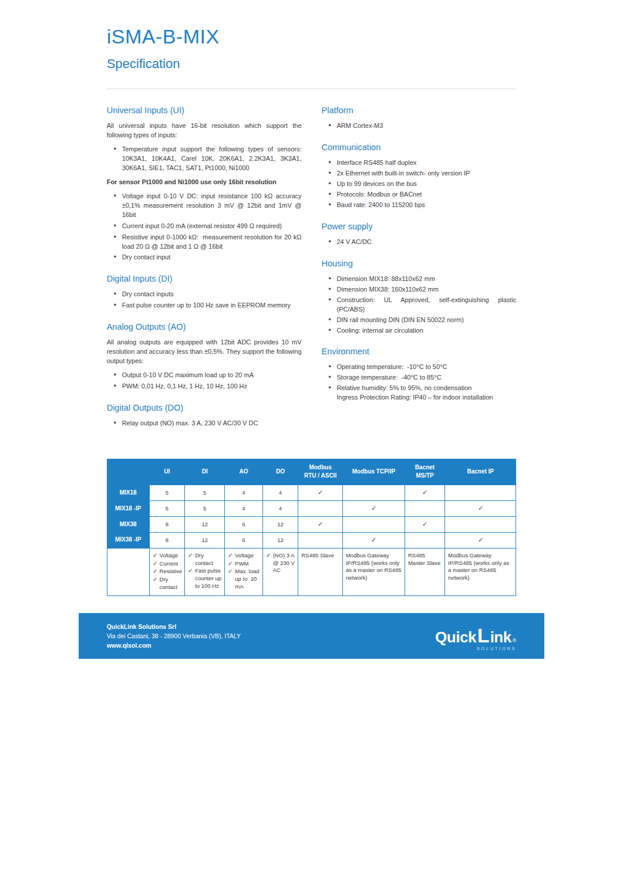iSMA-B-MIX
Specification
Universal Inputs (UI)
All universal inputs have 16-bit resolution which support the following types of inputs:
Temperature input support the following types of sensors: 10K3A1, 10K4A1, Carel 10K, 20K6A1, 2.2K3A1, 3K3A1, 30K6A1, SIE1, TAC1, SAT1, Pt1000, Ni1000
For sensor Pt1000 and Ni1000 use only 16bit resolution
Voltage input 0-10 V DC: input resistance 100 kΩ accuracy ±0,1% measurement resolution 3 mV @ 12bit and 1mV @ 16bit
Current input 0-20 mA (external resistor 499 Ω required)
Resistive input 0-1000 kΩ: measurement resolution for 20 kΩ load 20 Ω @ 12bit and 1 Ω @ 16bit
Dry contact input
Digital Inputs (DI)
Dry contact inputs
Fast pulse counter up to 100 Hz save in EEPROM memory
Analog Outputs (AO)
All analog outputs are equipped with 12bit ADC provides 10 mV resolution and accuracy less than ±0,5%. They support the following output types:
Output 0-10 V DC maximum load up to 20 mA
PWM: 0,01 Hz, 0,1 Hz, 1 Hz, 10 Hz, 100 Hz
Digital Outputs (DO)
Relay output (NO) max. 3 A, 230 V AC/30 V DC
Platform
ARM Cortex-M3
Communication
Interface RS485 half duplex
2x Ethernet with built-in switch- only version IP
Up to 99 devices on the bus
Protocols: Modbus or BACnet
Baud rate: 2400 to 115200 bps
Power supply
24 V AC/DC
Housing
Dimension MIX18: 88x110x62 mm
Dimension MIX38: 160x110x62 mm
Construction: UL Approved, self-extinguishing plastic (PC/ABS)
DIN rail mounting DIN (DIN EN 50022 norm)
Cooling: internal air circulation
Environment
Operating temperature: -10°C to 50°C
Storage temperature: -40°C to 85°C
Relative humidity: 5% to 95%, no condensation
Ingress Protection Rating: IP40 – for indoor installation
| | UI | DI | AO | DO | Modbus RTU / ASCII | Modbus TCP/IP | Bacnet MS/TP | Bacnet IP |
| --- | --- | --- | --- | --- | --- | --- | --- | --- |
| MIX18 | 5 | 5 | 4 | 4 | | | | |
| MIX18 -IP | 5 | 5 | 4 | 4 | | | | |
| MIX38 | 8 | 12 | 6 | 12 | | | | |
| MIX38 -IP | 8 | 12 | 6 | 12 | | | | |
| | Voltage Current Resistive Dry contact | Dry contact Fast pulse counter up to 100 Hz | Voltage PWM Max. load up to 20 mA | (NO) 3 A @ 230 V AC | RS485 Slave | Modbus Gateway IP/RS485 (works only as a master on RS485 network) | RS485 Master Slave | Modbus Gateway IP/RS485 (works only as a master on RS485 network) |
QuickLink Solutions Srl
Via dei Castani, 38 - 28900 Verbania (VB), ITALY
www.qlsol.com
Quick Link®
SOLUTIONS